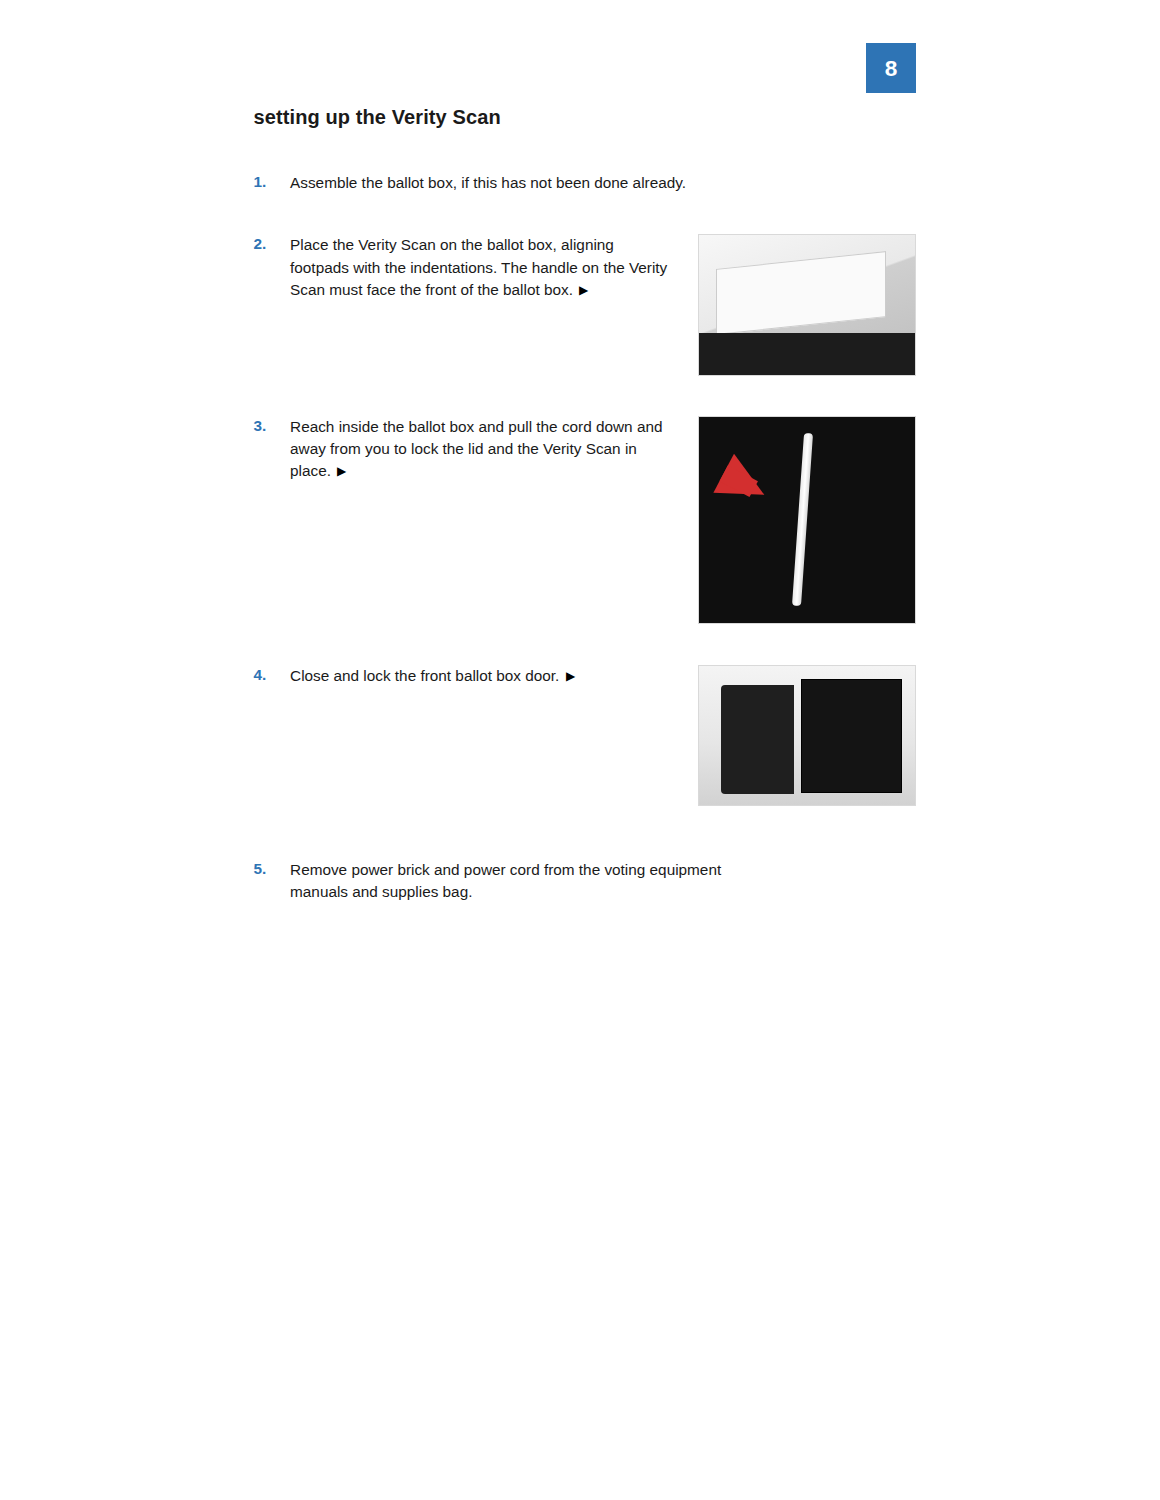8
setting up the Verity Scan
1.
Assemble the ballot box, if this has not been done already.
2.
Place the Verity Scan on the ballot box, aligning footpads with the indentations. The handle on the Verity Scan must face the front of the ballot box. ▶
3.
Reach inside the ballot box and pull the cord down and away from you to lock the lid and the Verity Scan in place. ▶
4.
Close and lock the front ballot box door. ▶
5.
Remove power brick and power cord from the voting equipment manuals and supplies bag.